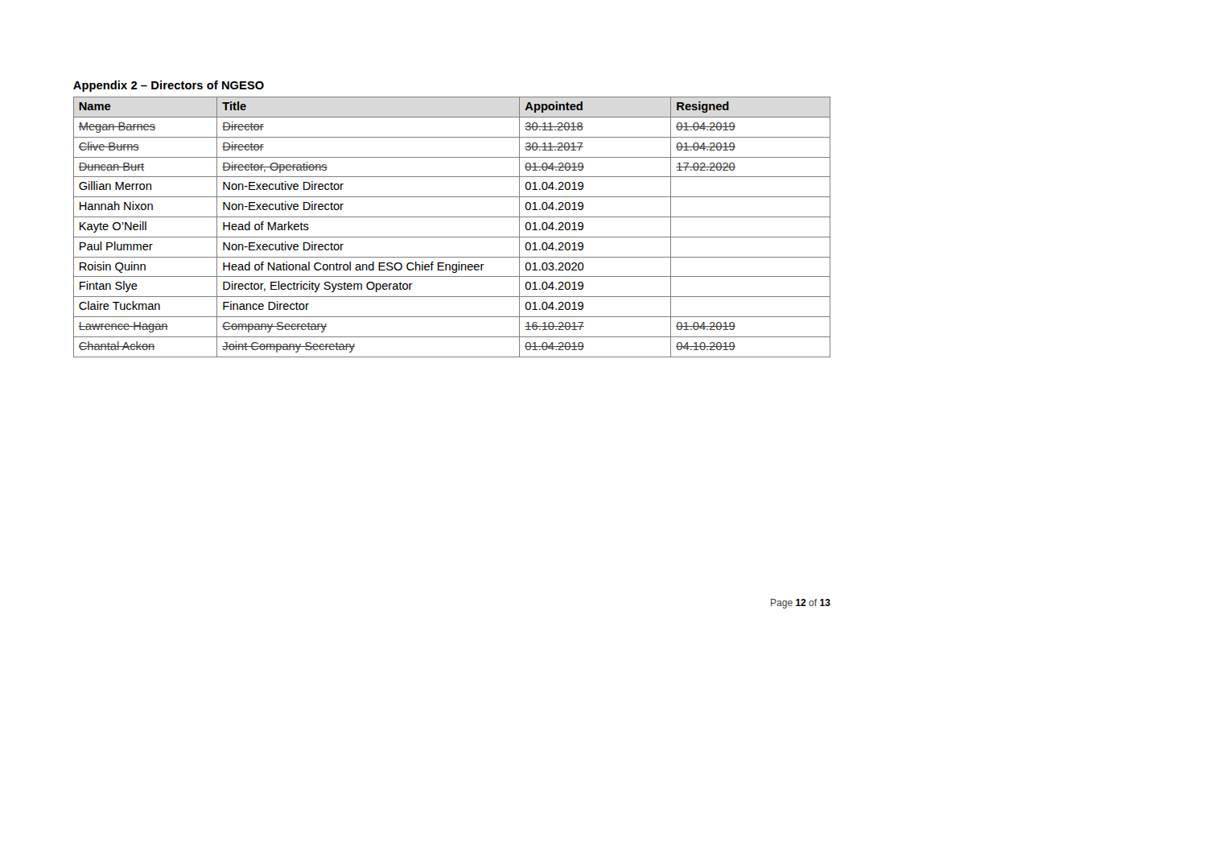Appendix 2 – Directors of NGESO
| Name | Title | Appointed | Resigned |
| --- | --- | --- | --- |
| Megan Barnes | Director | 30.11.2018 | 01.04.2019 |
| Clive Burns | Director | 30.11.2017 | 01.04.2019 |
| Duncan Burt | Director, Operations | 01.04.2019 | 17.02.2020 |
| Gillian Merron | Non-Executive Director | 01.04.2019 | |
| Hannah Nixon | Non-Executive Director | 01.04.2019 | |
| Kayte O’Neill | Head of Markets | 01.04.2019 | |
| Paul Plummer | Non-Executive Director | 01.04.2019 | |
| Roisin Quinn | Head of National Control and ESO Chief Engineer | 01.03.2020 | |
| Fintan Slye | Director, Electricity System Operator | 01.04.2019 | |
| Claire Tuckman | Finance Director | 01.04.2019 | |
| Lawrence Hagan | Company Secretary | 16.10.2017 | 01.04.2019 |
| Chantal Ackon | Joint Company Secretary | 01.04.2019 | 04.10.2019 |
Page 12 of 13